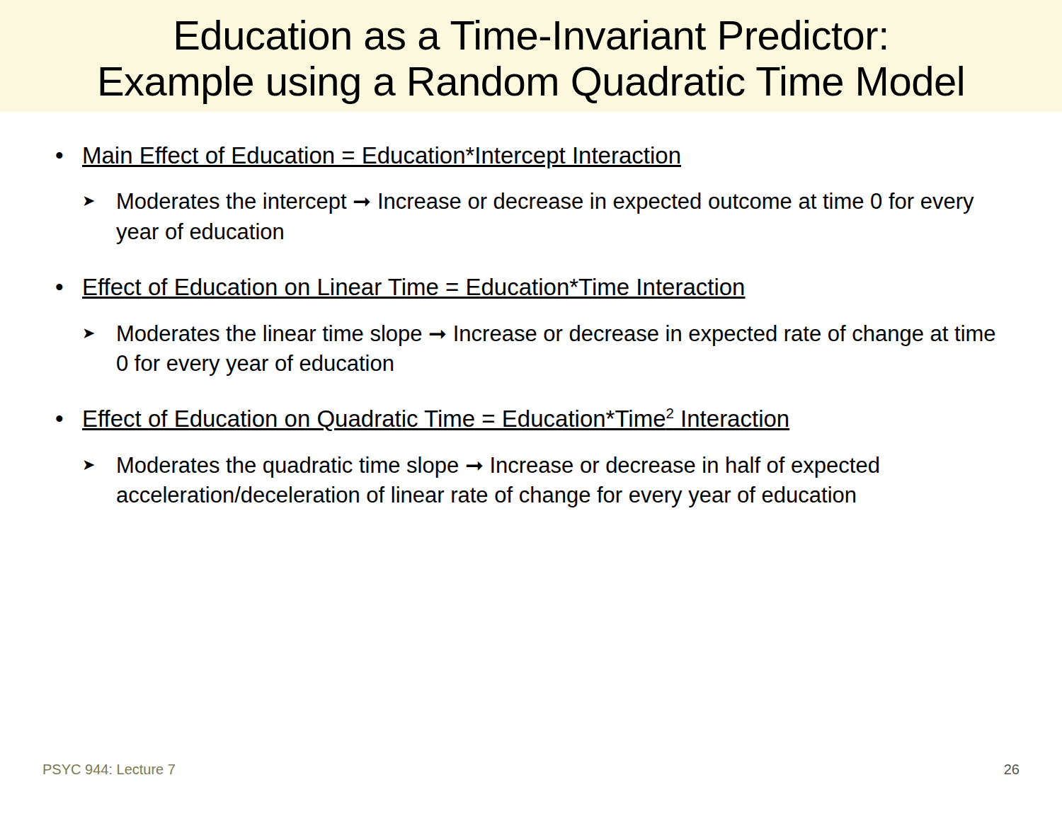Education as a Time-Invariant Predictor:
Example using a Random Quadratic Time Model
Main Effect of Education = Education*Intercept Interaction
Moderates the intercept ➞ Increase or decrease in expected outcome at time 0 for every year of education
Effect of Education on Linear Time = Education*Time Interaction
Moderates the linear time slope ➞ Increase or decrease in expected rate of change at time 0 for every year of education
Effect of Education on Quadratic Time = Education*Time2 Interaction
Moderates the quadratic time slope ➞ Increase or decrease in half of expected acceleration/deceleration of linear rate of change for every year of education
PSYC 944: Lecture 7
26